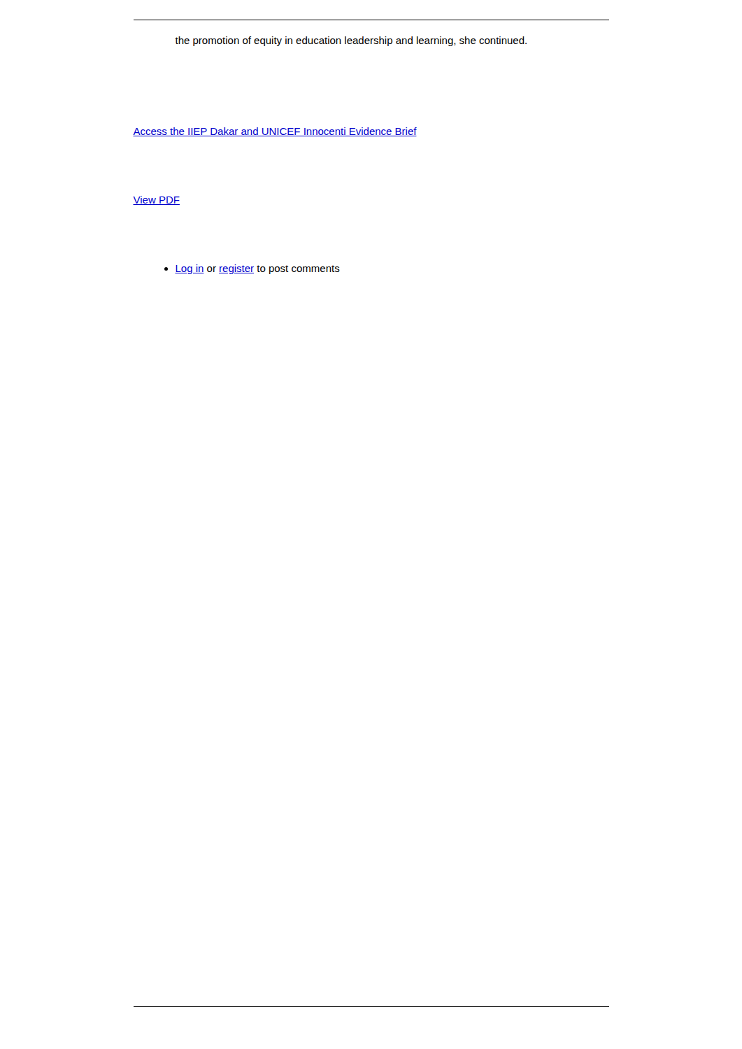the promotion of equity in education leadership and learning, she continued.
Access the IIEP Dakar and UNICEF Innocenti Evidence Brief
View PDF
Log in or register to post comments